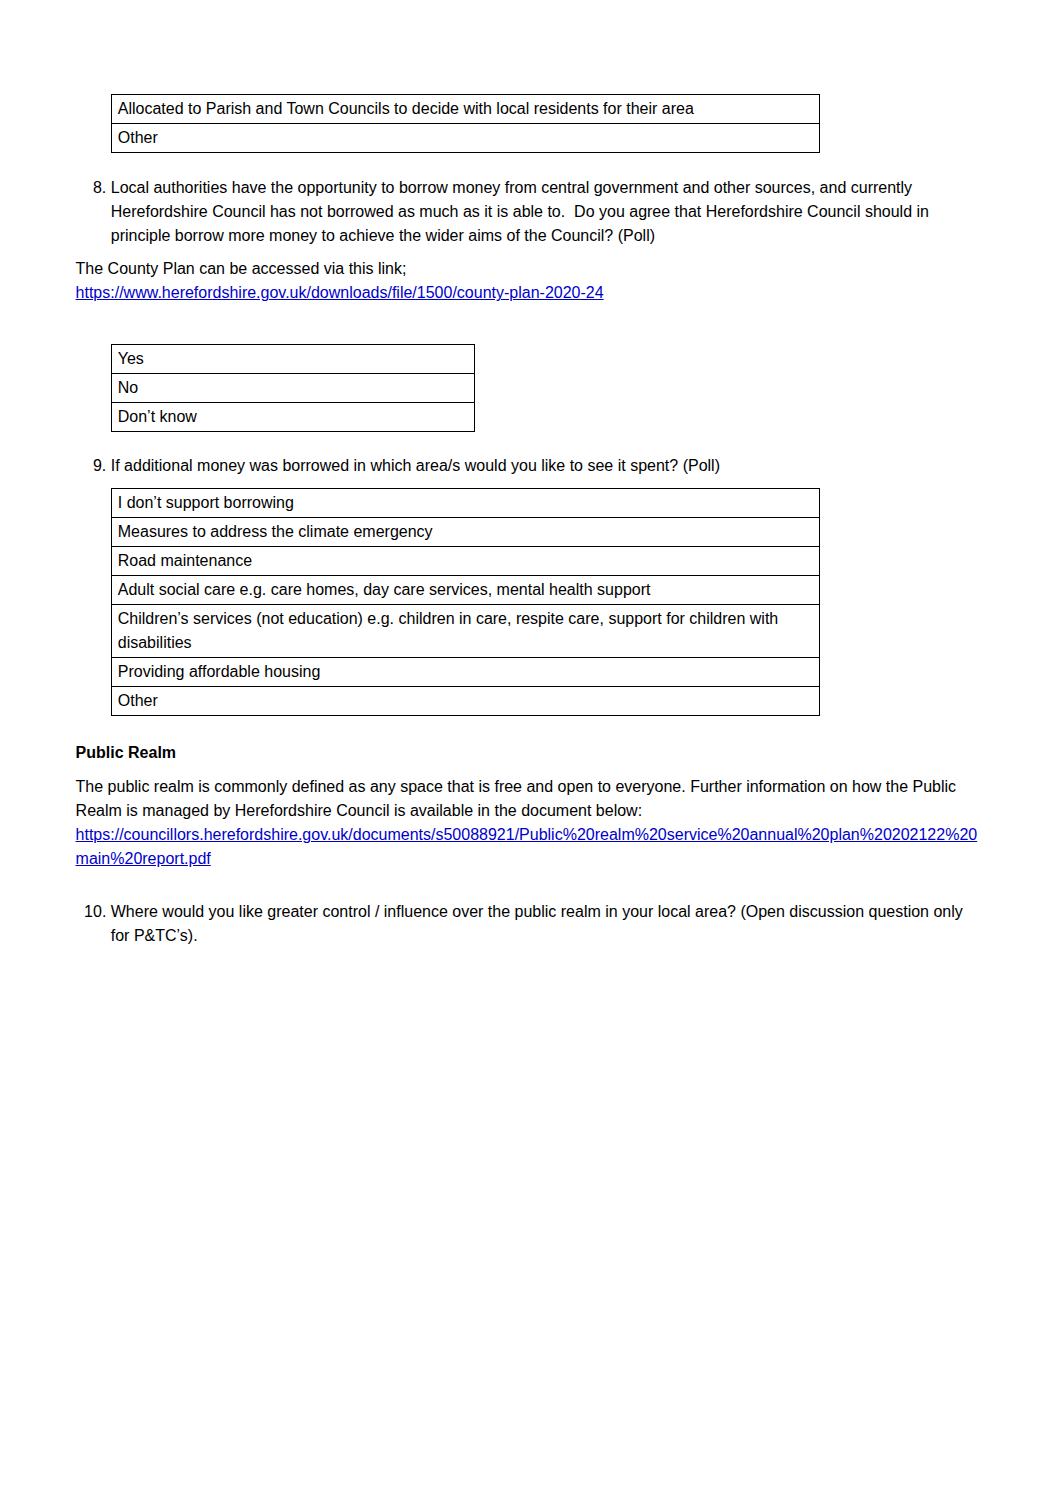| Allocated to Parish and Town Councils to decide with local residents for their area |
| Other |
Local authorities have the opportunity to borrow money from central government and other sources, and currently Herefordshire Council has not borrowed as much as it is able to. Do you agree that Herefordshire Council should in principle borrow more money to achieve the wider aims of the Council? (Poll)
The County Plan can be accessed via this link;
https://www.herefordshire.gov.uk/downloads/file/1500/county-plan-2020-24
| Yes |
| No |
| Don’t know |
If additional money was borrowed in which area/s would you like to see it spent? (Poll)
| I don’t support borrowing |
| Measures to address the climate emergency |
| Road maintenance |
| Adult social care e.g. care homes, day care services, mental health support |
| Children’s services (not education) e.g. children in care, respite care, support for children with disabilities |
| Providing affordable housing |
| Other |
Public Realm
The public realm is commonly defined as any space that is free and open to everyone. Further information on how the Public Realm is managed by Herefordshire Council is available in the document below:
https://councillors.herefordshire.gov.uk/documents/s50088921/Public%20realm%20service%20annual%20plan%20202122%20main%20report.pdf
Where would you like greater control / influence over the public realm in your local area? (Open discussion question only for P&TC’s).